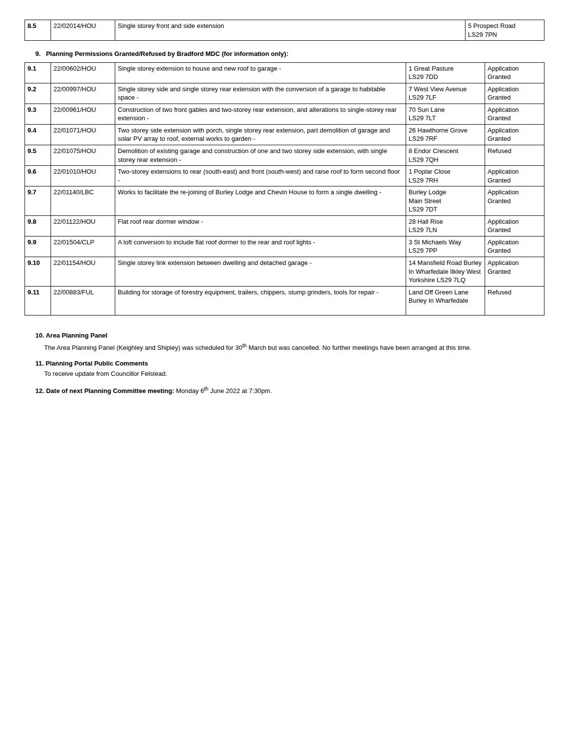| 8.5 | 22/02014/HOU | Single storey front and side extension | 5 Prospect Road LS29 7PN |
9. Planning Permissions Granted/Refused by Bradford MDC (for information only):
| 9.1 | 22/00602/HOU | Single storey extension to house and new roof to garage - | 1 Great Pasture LS29 7DD | Application Granted |
| 9.2 | 22/00997/HOU | Single storey side and single storey rear extension with the conversion of a garage to habitable space - | 7 West View Avenue LS29 7LF | Application Granted |
| 9.3 | 22/00961/HOU | Construction of two front gables and two-storey rear extension, and alterations to single-storey rear extension - | 70 Sun Lane LS29 7LT | Application Granted |
| 9.4 | 22/01071/HOU | Two storey side extension with porch, single storey rear extension, part demolition of garage and solar PV array to roof, external works to garden - | 26 Hawthorne Grove LS29 7RF | Application Granted |
| 9.5 | 22/01075/HOU | Demolition of existing garage and construction of one and two storey side extension, with single storey rear extension - | 8 Endor Crescent LS29 7QH | Refused |
| 9.6 | 22/01010/HOU | Two-storey extensions to rear (south-east) and front (south-west) and raise roof to form second floor - | 1 Poplar Close LS29 7RH | Application Granted |
| 9.7 | 22/01140/LBC | Works to facilitate the re-joining of Burley Lodge and Chevin House to form a single dwelling - | Burley Lodge Main Street LS29 7DT | Application Granted |
| 9.8 | 22/01122/HOU | Flat roof rear dormer window - | 28 Hall Rise LS29 7LN | Application Granted |
| 9.9 | 22/01504/CLP | A loft conversion to include flat roof dormer to the rear and roof lights - | 3 St Michaels Way LS29 7PP | Application Granted |
| 9.10 | 22/01154/HOU | Single storey link extension between dwelling and detached garage - | 14 Mansfield Road Burley In Wharfedale Ilkley West Yorkshire LS29 7LQ | Application Granted |
| 9.11 | 22/00883/FUL | Building for storage of forestry equipment, trailers, chippers, stump grinders, tools for repair - | Land Off Green Lane Burley In Wharfedale | Refused |
10. Area Planning Panel
The Area Planning Panel (Keighley and Shipley) was scheduled for 30th March but was cancelled. No further meetings have been arranged at this time.
11. Planning Portal Public Comments
To receive update from Councillor Felstead.
12. Date of next Planning Committee meeting: Monday 6th June 2022 at 7:30pm.